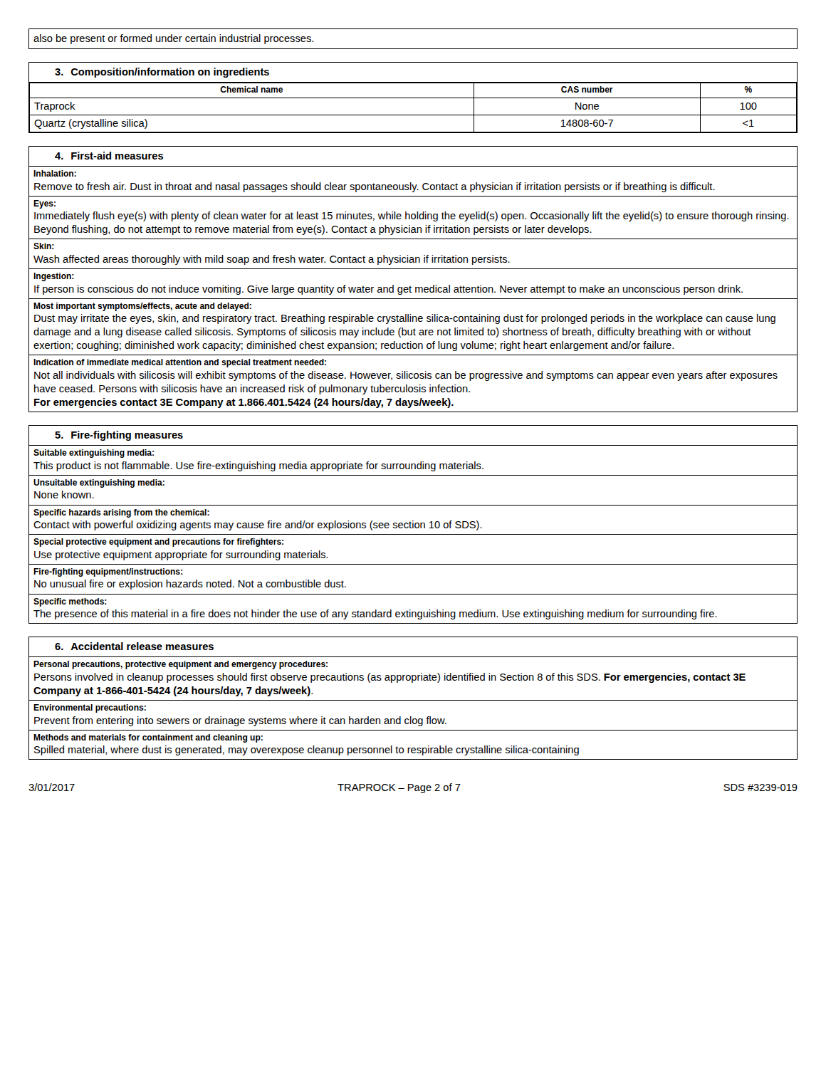also be present or formed under certain industrial processes.
3. Composition/information on ingredients
| Chemical name | CAS number | % |
| --- | --- | --- |
| Traprock | None | 100 |
| Quartz (crystalline silica) | 14808-60-7 | <1 |
4. First-aid measures
Inhalation:
Remove to fresh air. Dust in throat and nasal passages should clear spontaneously. Contact a physician if irritation persists or if breathing is difficult.
Eyes:
Immediately flush eye(s) with plenty of clean water for at least 15 minutes, while holding the eyelid(s) open. Occasionally lift the eyelid(s) to ensure thorough rinsing. Beyond flushing, do not attempt to remove material from eye(s). Contact a physician if irritation persists or later develops.
Skin:
Wash affected areas thoroughly with mild soap and fresh water. Contact a physician if irritation persists.
Ingestion:
If person is conscious do not induce vomiting. Give large quantity of water and get medical attention. Never attempt to make an unconscious person drink.
Most important symptoms/effects, acute and delayed:
Dust may irritate the eyes, skin, and respiratory tract. Breathing respirable crystalline silica-containing dust for prolonged periods in the workplace can cause lung damage and a lung disease called silicosis. Symptoms of silicosis may include (but are not limited to) shortness of breath, difficulty breathing with or without exertion; coughing; diminished work capacity; diminished chest expansion; reduction of lung volume; right heart enlargement and/or failure.
Indication of immediate medical attention and special treatment needed:
Not all individuals with silicosis will exhibit symptoms of the disease. However, silicosis can be progressive and symptoms can appear even years after exposures have ceased. Persons with silicosis have an increased risk of pulmonary tuberculosis infection.
For emergencies contact 3E Company at 1.866.401.5424 (24 hours/day, 7 days/week).
5. Fire-fighting measures
Suitable extinguishing media:
This product is not flammable. Use fire-extinguishing media appropriate for surrounding materials.
Unsuitable extinguishing media:
None known.
Specific hazards arising from the chemical:
Contact with powerful oxidizing agents may cause fire and/or explosions (see section 10 of SDS).
Special protective equipment and precautions for firefighters:
Use protective equipment appropriate for surrounding materials.
Fire-fighting equipment/instructions:
No unusual fire or explosion hazards noted. Not a combustible dust.
Specific methods:
The presence of this material in a fire does not hinder the use of any standard extinguishing medium. Use extinguishing medium for surrounding fire.
6. Accidental release measures
Personal precautions, protective equipment and emergency procedures:
Persons involved in cleanup processes should first observe precautions (as appropriate) identified in Section 8 of this SDS. For emergencies, contact 3E Company at 1-866-401-5424 (24 hours/day, 7 days/week).
Environmental precautions:
Prevent from entering into sewers or drainage systems where it can harden and clog flow.
Methods and materials for containment and cleaning up:
Spilled material, where dust is generated, may overexpose cleanup personnel to respirable crystalline silica-containing
3/01/2017 TRAPROCK – Page 2 of 7 SDS #3239-019